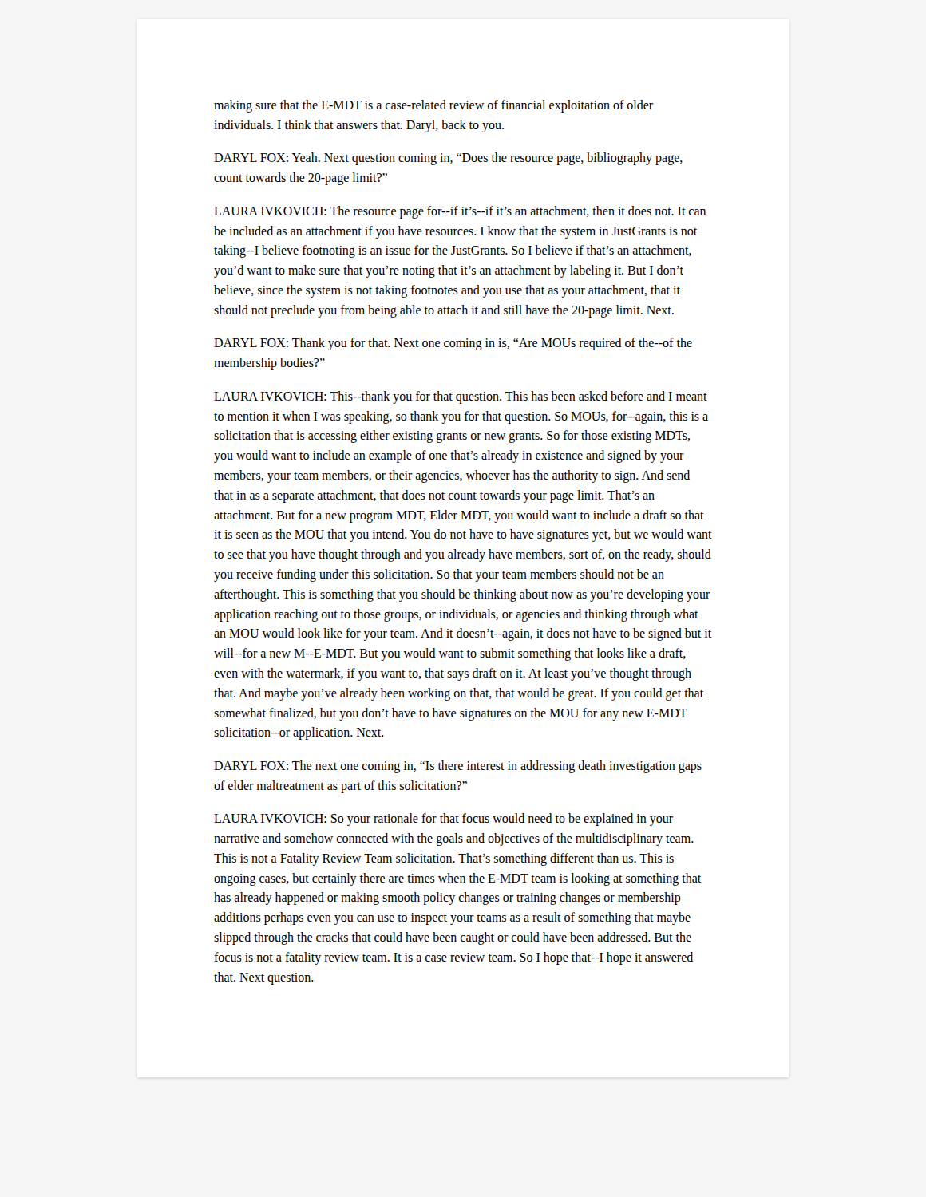making sure that the E-MDT is a case-related review of financial exploitation of older individuals. I think that answers that. Daryl, back to you.
DARYL FOX: Yeah. Next question coming in, “Does the resource page, bibliography page, count towards the 20-page limit?”
LAURA IVKOVICH: The resource page for--if it’s--if it’s an attachment, then it does not. It can be included as an attachment if you have resources. I know that the system in JustGrants is not taking--I believe footnoting is an issue for the JustGrants. So I believe if that’s an attachment, you’d want to make sure that you’re noting that it’s an attachment by labeling it. But I don’t believe, since the system is not taking footnotes and you use that as your attachment, that it should not preclude you from being able to attach it and still have the 20-page limit. Next.
DARYL FOX: Thank you for that. Next one coming in is, “Are MOUs required of the--of the membership bodies?”
LAURA IVKOVICH: This--thank you for that question. This has been asked before and I meant to mention it when I was speaking, so thank you for that question. So MOUs, for--again, this is a solicitation that is accessing either existing grants or new grants. So for those existing MDTs, you would want to include an example of one that’s already in existence and signed by your members, your team members, or their agencies, whoever has the authority to sign. And send that in as a separate attachment, that does not count towards your page limit. That’s an attachment. But for a new program MDT, Elder MDT, you would want to include a draft so that it is seen as the MOU that you intend. You do not have to have signatures yet, but we would want to see that you have thought through and you already have members, sort of, on the ready, should you receive funding under this solicitation. So that your team members should not be an afterthought. This is something that you should be thinking about now as you’re developing your application reaching out to those groups, or individuals, or agencies and thinking through what an MOU would look like for your team. And it doesn’t--again, it does not have to be signed but it will--for a new M--E-MDT. But you would want to submit something that looks like a draft, even with the watermark, if you want to, that says draft on it. At least you’ve thought through that. And maybe you’ve already been working on that, that would be great. If you could get that somewhat finalized, but you don’t have to have signatures on the MOU for any new E-MDT solicitation--or application. Next.
DARYL FOX: The next one coming in, “Is there interest in addressing death investigation gaps of elder maltreatment as part of this solicitation?”
LAURA IVKOVICH: So your rationale for that focus would need to be explained in your narrative and somehow connected with the goals and objectives of the multidisciplinary team. This is not a Fatality Review Team solicitation. That’s something different than us. This is ongoing cases, but certainly there are times when the E-MDT team is looking at something that has already happened or making smooth policy changes or training changes or membership additions perhaps even you can use to inspect your teams as a result of something that maybe slipped through the cracks that could have been caught or could have been addressed. But the focus is not a fatality review team. It is a case review team. So I hope that--I hope it answered that. Next question.